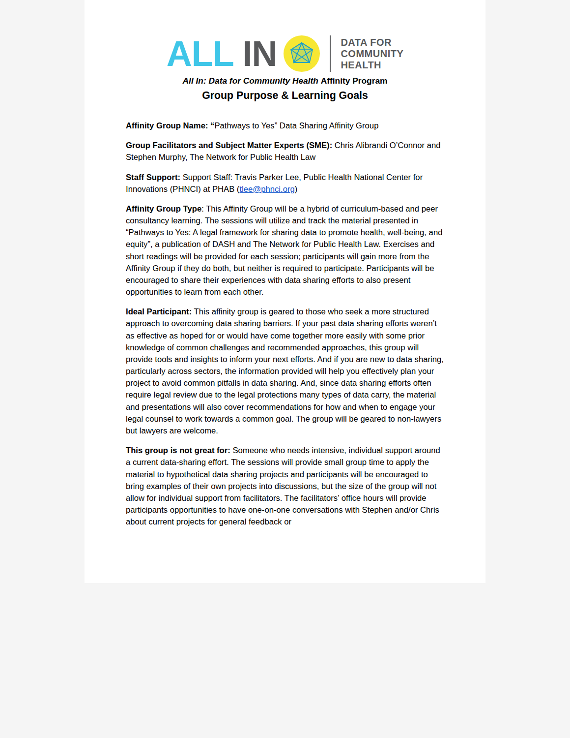ALL IN Data for
Community
Health
All In: Data for Community Health Affinity Program
Group Purpose & Learning Goals
Affinity Group Name: “Pathways to Yes” Data Sharing Affinity Group
Group Facilitators and Subject Matter Experts (SME): Chris Alibrandi O’Connor and Stephen Murphy, The Network for Public Health Law
Staff Support: Support Staff: Travis Parker Lee, Public Health National Center for Innovations (PHNCI) at PHAB (tlee@phnci.org)
Affinity Group Type: This Affinity Group will be a hybrid of curriculum-based and peer consultancy learning. The sessions will utilize and track the material presented in “Pathways to Yes: A legal framework for sharing data to promote health, well-being, and equity”, a publication of DASH and The Network for Public Health Law. Exercises and short readings will be provided for each session; participants will gain more from the Affinity Group if they do both, but neither is required to participate. Participants will be encouraged to share their experiences with data sharing efforts to also present opportunities to learn from each other.
Ideal Participant: This affinity group is geared to those who seek a more structured approach to overcoming data sharing barriers. If your past data sharing efforts weren’t as effective as hoped for or would have come together more easily with some prior knowledge of common challenges and recommended approaches, this group will provide tools and insights to inform your next efforts. And if you are new to data sharing, particularly across sectors, the information provided will help you effectively plan your project to avoid common pitfalls in data sharing. And, since data sharing efforts often require legal review due to the legal protections many types of data carry, the material and presentations will also cover recommendations for how and when to engage your legal counsel to work towards a common goal. The group will be geared to non-lawyers but lawyers are welcome.
This group is not great for: Someone who needs intensive, individual support around a current data-sharing effort. The sessions will provide small group time to apply the material to hypothetical data sharing projects and participants will be encouraged to bring examples of their own projects into discussions, but the size of the group will not allow for individual support from facilitators. The facilitators’ office hours will provide participants opportunities to have one-on-one conversations with Stephen and/or Chris about current projects for general feedback or